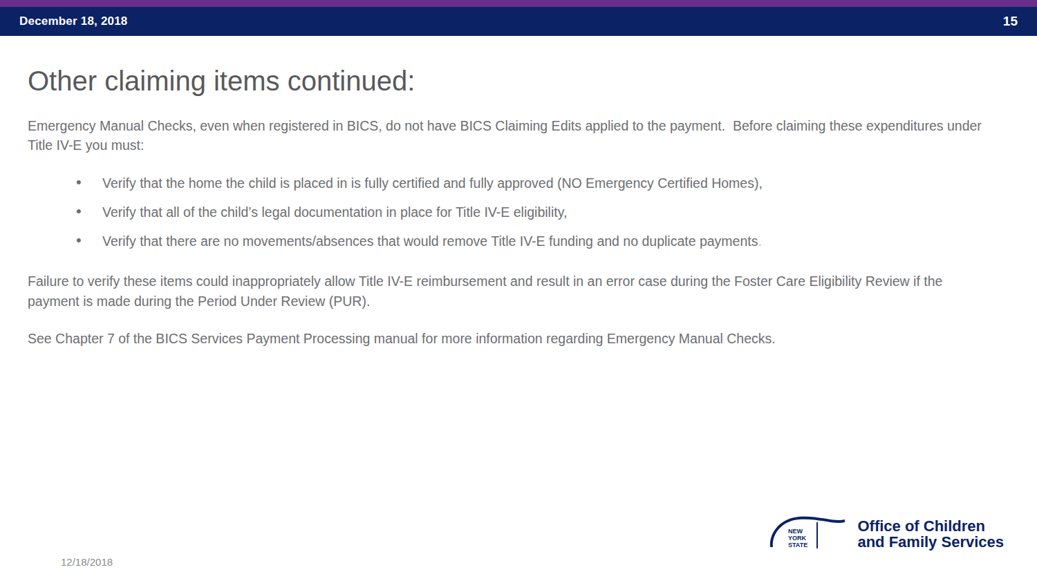December 18, 2018 15
Other claiming items continued:
Emergency Manual Checks, even when registered in BICS, do not have BICS Claiming Edits applied to the payment. Before claiming these expenditures under Title IV-E you must:
Verify that the home the child is placed in is fully certified and fully approved (NO Emergency Certified Homes),
Verify that all of the child’s legal documentation in place for Title IV-E eligibility,
Verify that there are no movements/absences that would remove Title IV-E funding and no duplicate payments.
Failure to verify these items could inappropriately allow Title IV-E reimbursement and result in an error case during the Foster Care Eligibility Review if the payment is made during the Period Under Review (PUR).
See Chapter 7 of the BICS Services Payment Processing manual for more information regarding Emergency Manual Checks.
12/18/2018
NEW YORK STATE
Office of Children
and Family Services